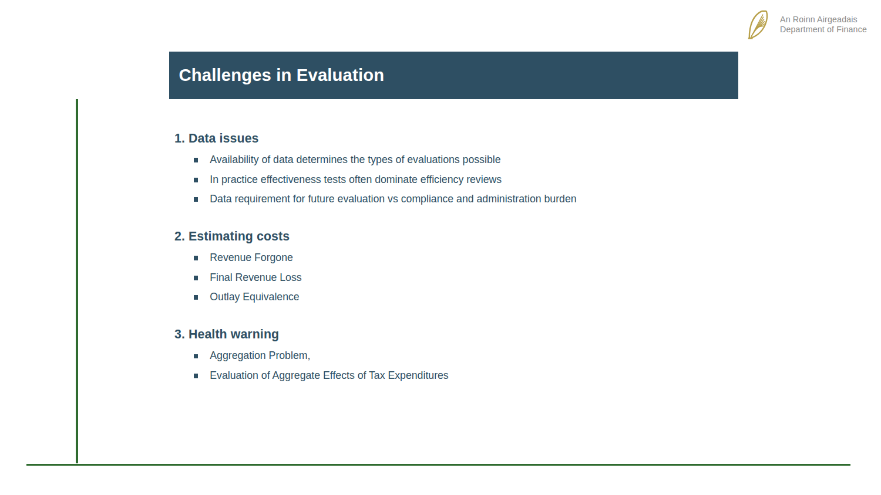An Roinn Airgeadais
Department of Finance
Challenges in Evaluation
1. Data issues
Availability of data determines the types of evaluations possible
In practice effectiveness tests often dominate efficiency reviews
Data requirement for future evaluation vs compliance and administration burden
2. Estimating costs
Revenue Forgone
Final Revenue Loss
Outlay Equivalence
3. Health warning
Aggregation Problem,
Evaluation of Aggregate Effects of Tax Expenditures